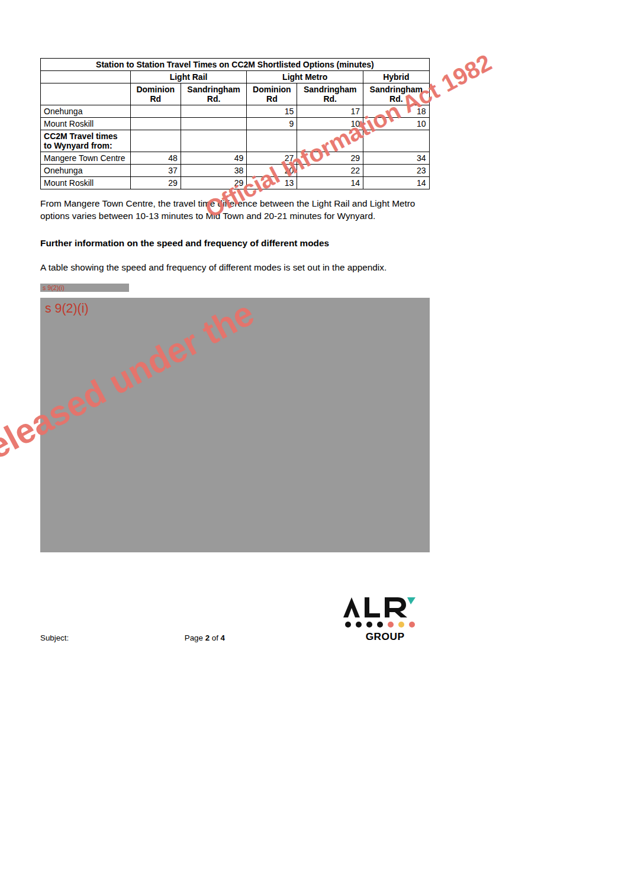Official Information Act 1982
Released under the
| Station to Station Travel Times on CC2M Shortlisted Options (minutes) |
| --- |
| | Light Rail | Light Metro | Hybrid |
| | Dominion Rd | Sandringham Rd. | Dominion Rd | Sandringham Rd. | Sandringham Rd. |
| Onehunga | | | 15 | 17 | 18 |
| Mount Roskill | | | 9 | 10 | 10 |
| CC2M Travel times to Wynyard from: | | | | | |
| Mangere Town Centre | 48 | 49 | 27 | 29 | 34 |
| Onehunga | 37 | 38 | 20 | 22 | 23 |
| Mount Roskill | 29 | 29 | 13 | 14 | 14 |
From Mangere Town Centre, the travel time difference between the Light Rail and Light Metro options varies between 10-13 minutes to Mid Town and 20-21 minutes for Wynyard.
Further information on the speed and frequency of different modes
A table showing the speed and frequency of different modes is set out in the appendix.
s 9(2)(i)
s 9(2)(i)
Subject:
Page 2 of 4
GROUP